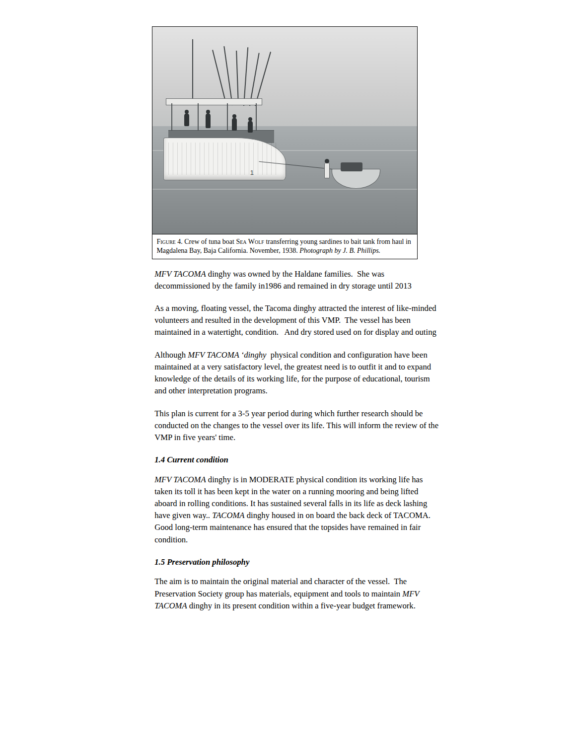1
Figure 4. Crew of tuna boat Sea Wolf transferring young sardines to bait tank from haul in Magdalena Bay, Baja California. November, 1938. Photograph by J. B. Phillips.
MFV TACOMA dinghy was owned by the Haldane families. She was decommissioned by the family in1986 and remained in dry storage until 2013
As a moving, floating vessel, the Tacoma dinghy attracted the interest of like-minded volunteers and resulted in the development of this VMP. The vessel has been maintained in a watertight, condition. And dry stored used on for display and outing
Although MFV TACOMA ‘dinghy physical condition and configuration have been maintained at a very satisfactory level, the greatest need is to outfit it and to expand knowledge of the details of its working life, for the purpose of educational, tourism and other interpretation programs.
This plan is current for a 3-5 year period during which further research should be conducted on the changes to the vessel over its life. This will inform the review of the VMP in five years' time.
1.4 Current condition
MFV TACOMA dinghy is in MODERATE physical condition its working life has taken its toll it has been kept in the water on a running mooring and being lifted aboard in rolling conditions. It has sustained several falls in its life as deck lashing have given way.. TACOMA dinghy housed in on board the back deck of TACOMA. Good long-term maintenance has ensured that the topsides have remained in fair condition.
1.5 Preservation philosophy
The aim is to maintain the original material and character of the vessel. The Preservation Society group has materials, equipment and tools to maintain MFV TACOMA dinghy in its present condition within a five-year budget framework.